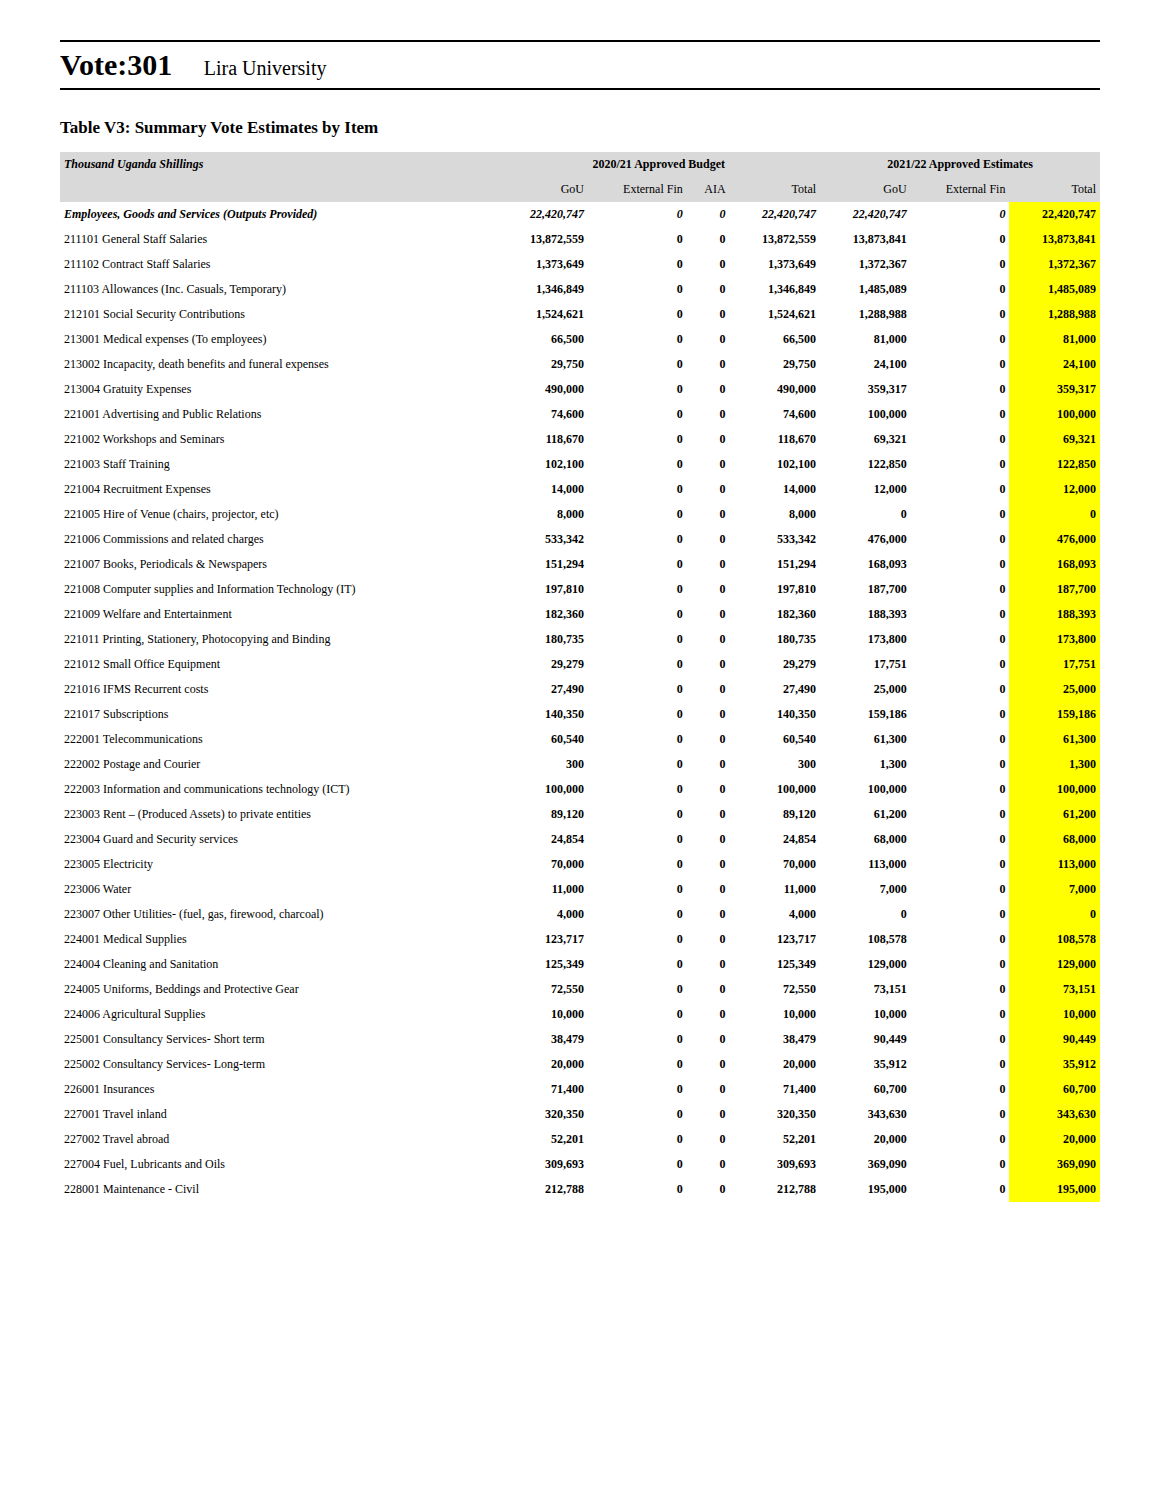Vote:301 Lira University
Table V3: Summary Vote Estimates by Item
| Thousand Uganda Shillings | 2020/21 Approved Budget | 2021/22 Approved Estimates |
| --- | --- | --- |
| | GoU | External Fin | AIA | Total | GoU | External Fin | Total |
| Employees, Goods and Services (Outputs Provided) | 22,420,747 | 0 | 0 | 22,420,747 | 22,420,747 | 0 | 22,420,747 |
| 211101 General Staff Salaries | 13,872,559 | 0 | 0 | 13,872,559 | 13,873,841 | 0 | 13,873,841 |
| 211102 Contract Staff Salaries | 1,373,649 | 0 | 0 | 1,373,649 | 1,372,367 | 0 | 1,372,367 |
| 211103 Allowances (Inc. Casuals, Temporary) | 1,346,849 | 0 | 0 | 1,346,849 | 1,485,089 | 0 | 1,485,089 |
| 212101 Social Security Contributions | 1,524,621 | 0 | 0 | 1,524,621 | 1,288,988 | 0 | 1,288,988 |
| 213001 Medical expenses (To employees) | 66,500 | 0 | 0 | 66,500 | 81,000 | 0 | 81,000 |
| 213002 Incapacity, death benefits and funeral expenses | 29,750 | 0 | 0 | 29,750 | 24,100 | 0 | 24,100 |
| 213004 Gratuity Expenses | 490,000 | 0 | 0 | 490,000 | 359,317 | 0 | 359,317 |
| 221001 Advertising and Public Relations | 74,600 | 0 | 0 | 74,600 | 100,000 | 0 | 100,000 |
| 221002 Workshops and Seminars | 118,670 | 0 | 0 | 118,670 | 69,321 | 0 | 69,321 |
| 221003 Staff Training | 102,100 | 0 | 0 | 102,100 | 122,850 | 0 | 122,850 |
| 221004 Recruitment Expenses | 14,000 | 0 | 0 | 14,000 | 12,000 | 0 | 12,000 |
| 221005 Hire of Venue (chairs, projector, etc) | 8,000 | 0 | 0 | 8,000 | 0 | 0 | 0 |
| 221006 Commissions and related charges | 533,342 | 0 | 0 | 533,342 | 476,000 | 0 | 476,000 |
| 221007 Books, Periodicals & Newspapers | 151,294 | 0 | 0 | 151,294 | 168,093 | 0 | 168,093 |
| 221008 Computer supplies and Information Technology (IT) | 197,810 | 0 | 0 | 197,810 | 187,700 | 0 | 187,700 |
| 221009 Welfare and Entertainment | 182,360 | 0 | 0 | 182,360 | 188,393 | 0 | 188,393 |
| 221011 Printing, Stationery, Photocopying and Binding | 180,735 | 0 | 0 | 180,735 | 173,800 | 0 | 173,800 |
| 221012 Small Office Equipment | 29,279 | 0 | 0 | 29,279 | 17,751 | 0 | 17,751 |
| 221016 IFMS Recurrent costs | 27,490 | 0 | 0 | 27,490 | 25,000 | 0 | 25,000 |
| 221017 Subscriptions | 140,350 | 0 | 0 | 140,350 | 159,186 | 0 | 159,186 |
| 222001 Telecommunications | 60,540 | 0 | 0 | 60,540 | 61,300 | 0 | 61,300 |
| 222002 Postage and Courier | 300 | 0 | 0 | 300 | 1,300 | 0 | 1,300 |
| 222003 Information and communications technology (ICT) | 100,000 | 0 | 0 | 100,000 | 100,000 | 0 | 100,000 |
| 223003 Rent – (Produced Assets) to private entities | 89,120 | 0 | 0 | 89,120 | 61,200 | 0 | 61,200 |
| 223004 Guard and Security services | 24,854 | 0 | 0 | 24,854 | 68,000 | 0 | 68,000 |
| 223005 Electricity | 70,000 | 0 | 0 | 70,000 | 113,000 | 0 | 113,000 |
| 223006 Water | 11,000 | 0 | 0 | 11,000 | 7,000 | 0 | 7,000 |
| 223007 Other Utilities- (fuel, gas, firewood, charcoal) | 4,000 | 0 | 0 | 4,000 | 0 | 0 | 0 |
| 224001 Medical Supplies | 123,717 | 0 | 0 | 123,717 | 108,578 | 0 | 108,578 |
| 224004 Cleaning and Sanitation | 125,349 | 0 | 0 | 125,349 | 129,000 | 0 | 129,000 |
| 224005 Uniforms, Beddings and Protective Gear | 72,550 | 0 | 0 | 72,550 | 73,151 | 0 | 73,151 |
| 224006 Agricultural Supplies | 10,000 | 0 | 0 | 10,000 | 10,000 | 0 | 10,000 |
| 225001 Consultancy Services- Short term | 38,479 | 0 | 0 | 38,479 | 90,449 | 0 | 90,449 |
| 225002 Consultancy Services- Long-term | 20,000 | 0 | 0 | 20,000 | 35,912 | 0 | 35,912 |
| 226001 Insurances | 71,400 | 0 | 0 | 71,400 | 60,700 | 0 | 60,700 |
| 227001 Travel inland | 320,350 | 0 | 0 | 320,350 | 343,630 | 0 | 343,630 |
| 227002 Travel abroad | 52,201 | 0 | 0 | 52,201 | 20,000 | 0 | 20,000 |
| 227004 Fuel, Lubricants and Oils | 309,693 | 0 | 0 | 309,693 | 369,090 | 0 | 369,090 |
| 228001 Maintenance - Civil | 212,788 | 0 | 0 | 212,788 | 195,000 | 0 | 195,000 |